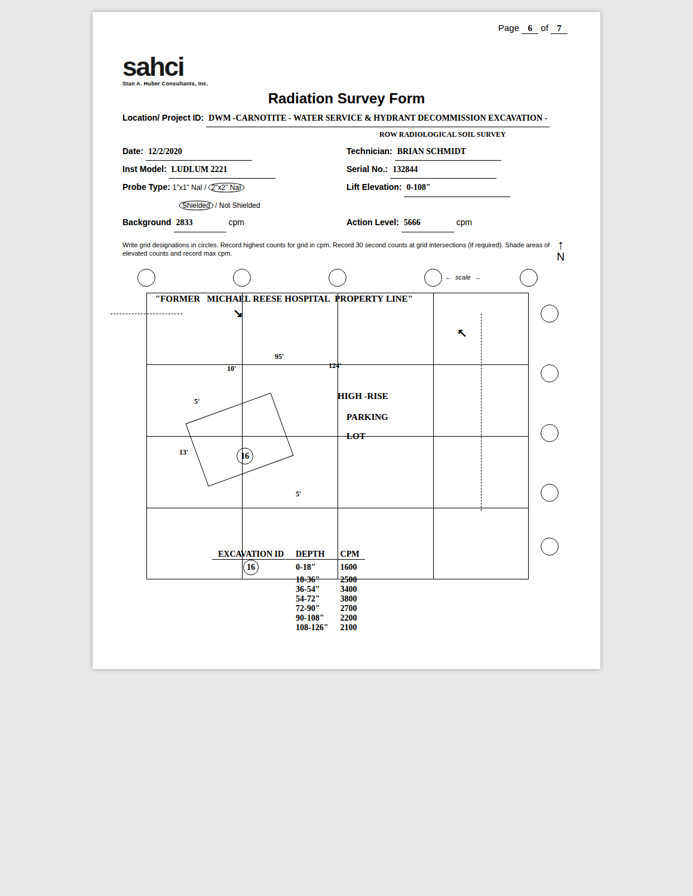Page 6 of 7
sahci
Stan A. Huber Consultants, Inc.
Radiation Survey Form
Location/ Project ID: DWM -CARNOTITE - WATER SERVICE & HYDRANT DECOMMISSION EXCAVATION -
ROW RADIOLOGICAL SOIL SURVEY
Date: 12/2/2020
Technician: BRIAN SCHMIDT
Inst Model: LUDLUM 2221
Serial No.: 132844
Probe Type: 1"x1" NaI / 2"x2" NaI
Shielded / Not Shielded
Lift Elevation: 0-108"
Background 2833 cpm
Action Level: 5666 cpm
Write grid designations in circles. Record highest counts for grid in cpm. Record 30 second counts at grid intersections (if required). Shade areas of elevated counts and record max cpm.
↑N
← scale →
"FORMER MICHAEL REESE HOSPITAL PROPERTY LINE"
↘
↖
HIGH -RISE
PARKING
LOT
10'
95'
124'
5'
13'
5'
16
| EXCAVATION ID | DEPTH | CPM |
| --- | --- | --- |
| 16 | 0-18" | 1600 |
| | 18-36" | 2500 |
| | 36-54" | 3400 |
| | 54-72" | 3800 |
| | 72-90" | 2700 |
| | 90-108" | 2200 |
| | 108-126" | 2100 |